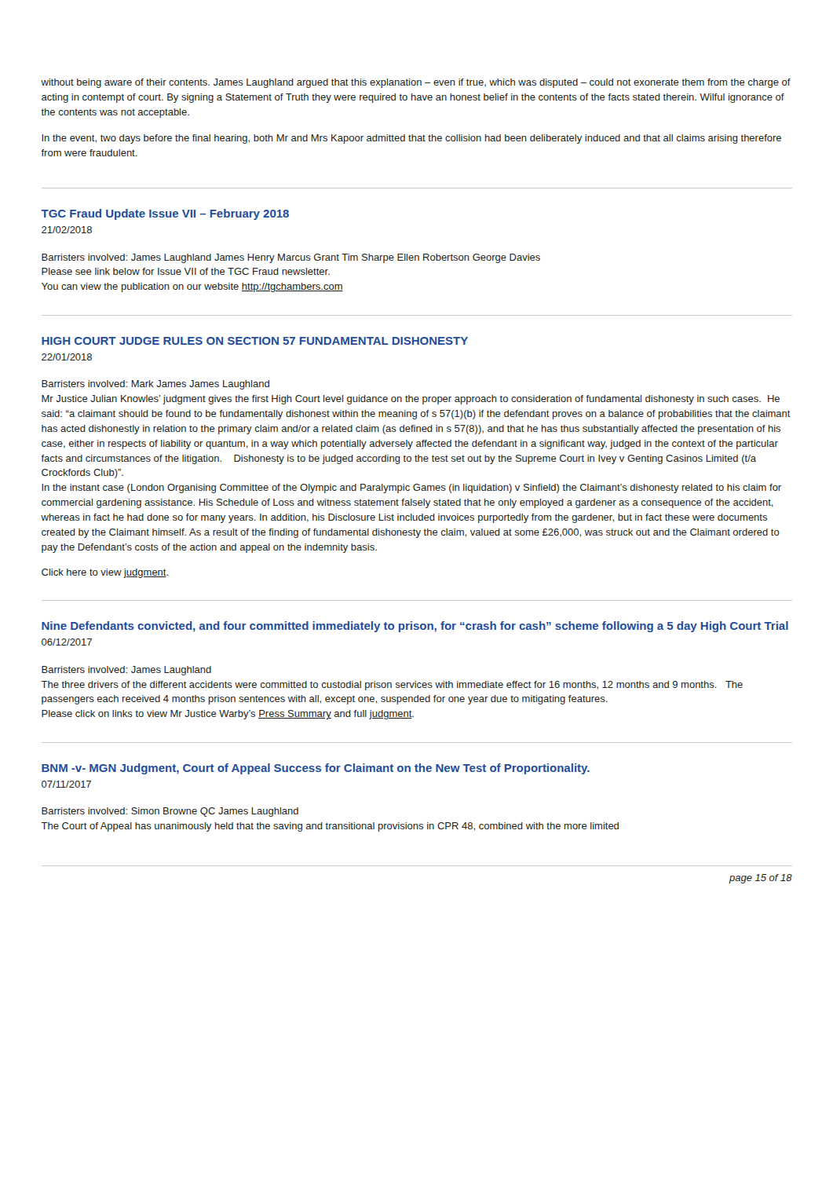without being aware of their contents. James Laughland argued that this explanation – even if true, which was disputed – could not exonerate them from the charge of acting in contempt of court. By signing a Statement of Truth they were required to have an honest belief in the contents of the facts stated therein. Wilful ignorance of the contents was not acceptable.
In the event, two days before the final hearing, both Mr and Mrs Kapoor admitted that the collision had been deliberately induced and that all claims arising therefore from were fraudulent.
TGC Fraud Update Issue VII – February 2018
21/02/2018
Barristers involved: James Laughland James Henry Marcus Grant Tim Sharpe Ellen Robertson George Davies
Please see link below for Issue VII of the TGC Fraud newsletter.
You can view the publication on our website http://tgchambers.com
HIGH COURT JUDGE RULES ON SECTION 57 FUNDAMENTAL DISHONESTY
22/01/2018
Barristers involved: Mark James James Laughland
Mr Justice Julian Knowles’ judgment gives the first High Court level guidance on the proper approach to consideration of fundamental dishonesty in such cases. He said: “a claimant should be found to be fundamentally dishonest within the meaning of s 57(1)(b) if the defendant proves on a balance of probabilities that the claimant has acted dishonestly in relation to the primary claim and/or a related claim (as defined in s 57(8)), and that he has thus substantially affected the presentation of his case, either in respects of liability or quantum, in a way which potentially adversely affected the defendant in a significant way, judged in the context of the particular facts and circumstances of the litigation. Dishonesty is to be judged according to the test set out by the Supreme Court in Ivey v Genting Casinos Limited (t/a Crockfords Club)”.
In the instant case (London Organising Committee of the Olympic and Paralympic Games (in liquidation) v Sinfield) the Claimant’s dishonesty related to his claim for commercial gardening assistance. His Schedule of Loss and witness statement falsely stated that he only employed a gardener as a consequence of the accident, whereas in fact he had done so for many years. In addition, his Disclosure List included invoices purportedly from the gardener, but in fact these were documents created by the Claimant himself. As a result of the finding of fundamental dishonesty the claim, valued at some £26,000, was struck out and the Claimant ordered to pay the Defendant’s costs of the action and appeal on the indemnity basis.
Click here to view judgment.
Nine Defendants convicted, and four committed immediately to prison, for “crash for cash” scheme following a 5 day High Court Trial
06/12/2017
Barristers involved: James Laughland
The three drivers of the different accidents were committed to custodial prison services with immediate effect for 16 months, 12 months and 9 months. The passengers each received 4 months prison sentences with all, except one, suspended for one year due to mitigating features.
Please click on links to view Mr Justice Warby’s Press Summary and full judgment.
BNM -v- MGN Judgment, Court of Appeal Success for Claimant on the New Test of Proportionality.
07/11/2017
Barristers involved: Simon Browne QC James Laughland
The Court of Appeal has unanimously held that the saving and transitional provisions in CPR 48, combined with the more limited
page 15 of 18